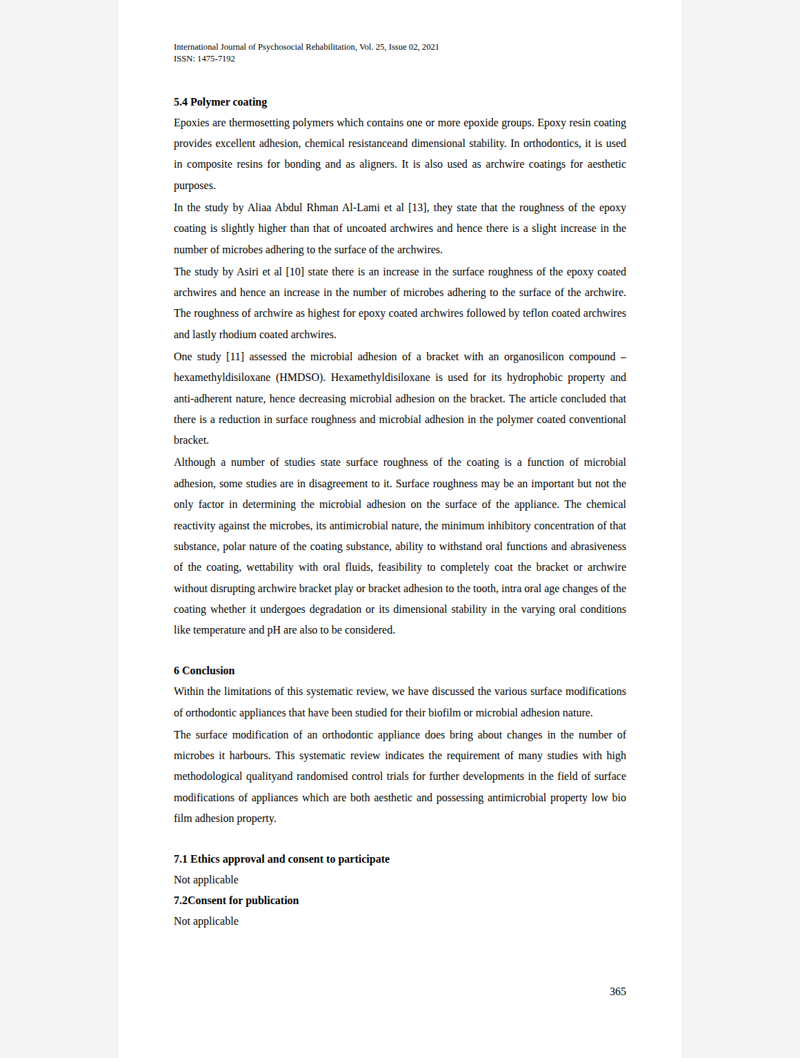International Journal of Psychosocial Rehabilitation, Vol. 25, Issue 02, 2021
ISSN: 1475-7192
5.4 Polymer coating
Epoxies are thermosetting polymers which contains one or more epoxide groups. Epoxy resin coating provides excellent adhesion, chemical resistanceand dimensional stability. In orthodontics, it is used in composite resins for bonding and as aligners. It is also used as archwire coatings for aesthetic purposes.
In the study by Aliaa Abdul Rhman Al-Lami et al [13], they state that the roughness of the epoxy coating is slightly higher than that of uncoated archwires and hence there is a slight increase in the number of microbes adhering to the surface of the archwires.
The study by Asiri et al [10] state there is an increase in the surface roughness of the epoxy coated archwires and hence an increase in the number of microbes adhering to the surface of the archwire. The roughness of archwire as highest for epoxy coated archwires followed by teflon coated archwires and lastly rhodium coated archwires.
One study [11] assessed the microbial adhesion of a bracket with an organosilicon compound – hexamethyldisiloxane (HMDSO). Hexamethyldisiloxane is used for its hydrophobic property and anti-adherent nature, hence decreasing microbial adhesion on the bracket. The article concluded that there is a reduction in surface roughness and microbial adhesion in the polymer coated conventional bracket.
Although a number of studies state surface roughness of the coating is a function of microbial adhesion, some studies are in disagreement to it. Surface roughness may be an important but not the only factor in determining the microbial adhesion on the surface of the appliance. The chemical reactivity against the microbes, its antimicrobial nature, the minimum inhibitory concentration of that substance, polar nature of the coating substance, ability to withstand oral functions and abrasiveness of the coating, wettability with oral fluids, feasibility to completely coat the bracket or archwire without disrupting archwire bracket play or bracket adhesion to the tooth, intra oral age changes of the coating whether it undergoes degradation or its dimensional stability in the varying oral conditions like temperature and pH are also to be considered.
6 Conclusion
Within the limitations of this systematic review, we have discussed the various surface modifications of orthodontic appliances that have been studied for their biofilm or microbial adhesion nature.
The surface modification of an orthodontic appliance does bring about changes in the number of microbes it harbours. This systematic review indicates the requirement of many studies with high methodological qualityand randomised control trials for further developments in the field of surface modifications of appliances which are both aesthetic and possessing antimicrobial property low bio film adhesion property.
7.1 Ethics approval and consent to participate
Not applicable
7.2Consent for publication
Not applicable
365